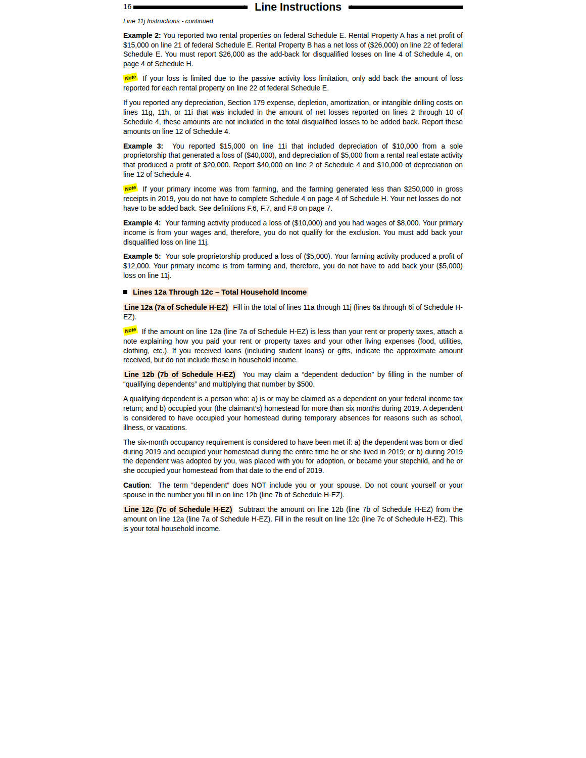16 Line Instructions
Line 11j Instructions - continued
Example 2: You reported two rental properties on federal Schedule E. Rental Property A has a net profit of $15,000 on line 21 of federal Schedule E. Rental Property B has a net loss of ($26,000) on line 22 of federal Schedule E. You must report $26,000 as the add-back for disqualified losses on line 4 of Schedule 4, on page 4 of Schedule H.
Note If your loss is limited due to the passive activity loss limitation, only add back the amount of loss reported for each rental property on line 22 of federal Schedule E.
If you reported any depreciation, Section 179 expense, depletion, amortization, or intangible drilling costs on lines 11g, 11h, or 11i that was included in the amount of net losses reported on lines 2 through 10 of Schedule 4, these amounts are not included in the total disqualified losses to be added back. Report these amounts on line 12 of Schedule 4.
Example 3: You reported $15,000 on line 11i that included depreciation of $10,000 from a sole proprietorship that generated a loss of ($40,000), and depreciation of $5,000 from a rental real estate activity that produced a profit of $20,000. Report $40,000 on line 2 of Schedule 4 and $10,000 of depreciation on line 12 of Schedule 4.
Note If your primary income was from farming, and the farming generated less than $250,000 in gross receipts in 2019, you do not have to complete Schedule 4 on page 4 of Schedule H. Your net losses do not have to be added back. See definitions F.6, F.7, and F.8 on page 7.
Example 4: Your farming activity produced a loss of ($10,000) and you had wages of $8,000. Your primary income is from your wages and, therefore, you do not qualify for the exclusion. You must add back your disqualified loss on line 11j.
Example 5: Your sole proprietorship produced a loss of ($5,000). Your farming activity produced a profit of $12,000. Your primary income is from farming and, therefore, you do not have to add back your ($5,000) loss on line 11j.
Lines 12a Through 12c – Total Household Income
Line 12a (7a of Schedule H-EZ) Fill in the total of lines 11a through 11j (lines 6a through 6i of Schedule H-EZ).
Note If the amount on line 12a (line 7a of Schedule H-EZ) is less than your rent or property taxes, attach a note explaining how you paid your rent or property taxes and your other living expenses (food, utilities, clothing, etc.). If you received loans (including student loans) or gifts, indicate the approximate amount received, but do not include these in household income.
Line 12b (7b of Schedule H-EZ) You may claim a “dependent deduction” by filling in the number of “qualifying dependents” and multiplying that number by $500.
A qualifying dependent is a person who: a) is or may be claimed as a dependent on your federal income tax return; and b) occupied your (the claimant’s) homestead for more than six months during 2019. A dependent is considered to have occupied your homestead during temporary absences for reasons such as school, illness, or vacations.
The six-month occupancy requirement is considered to have been met if: a) the dependent was born or died during 2019 and occupied your homestead during the entire time he or she lived in 2019; or b) during 2019 the dependent was adopted by you, was placed with you for adoption, or became your stepchild, and he or she occupied your homestead from that date to the end of 2019.
Caution: The term “dependent” does NOT include you or your spouse. Do not count yourself or your spouse in the number you fill in on line 12b (line 7b of Schedule H-EZ).
Line 12c (7c of Schedule H-EZ) Subtract the amount on line 12b (line 7b of Schedule H-EZ) from the amount on line 12a (line 7a of Schedule H-EZ). Fill in the result on line 12c (line 7c of Schedule H-EZ). This is your total household income.